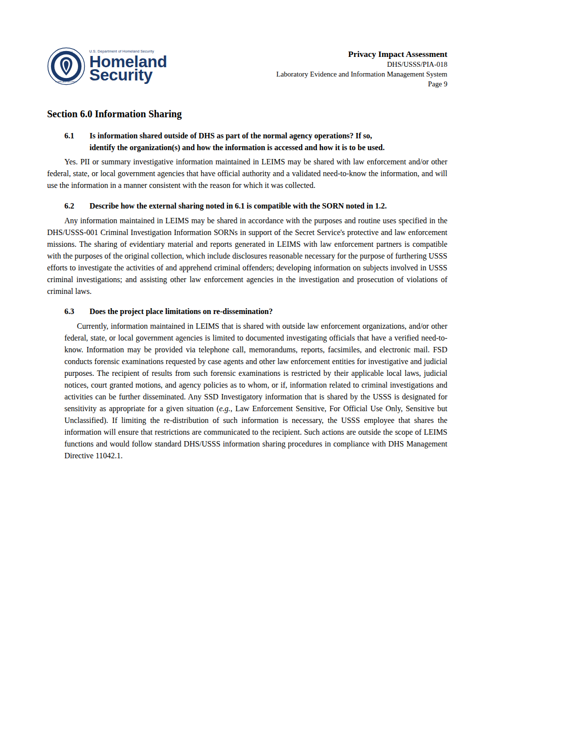DEPARTMENT HOMELAND SECURITY
U.S. Department of Homeland Security
Homeland
Security
Privacy Impact Assessment
DHS/USSS/PIA-018
Laboratory Evidence and Information Management System
Page 9
Section 6.0 Information Sharing
6.1 Is information shared outside of DHS as part of the normal agency operations? If so, identify the organization(s) and how the information is accessed and how it is to be used.
Yes. PII or summary investigative information maintained in LEIMS may be shared with law enforcement and/or other federal, state, or local government agencies that have official authority and a validated need-to-know the information, and will use the information in a manner consistent with the reason for which it was collected.
6.2 Describe how the external sharing noted in 6.1 is compatible with the SORN noted in 1.2.
Any information maintained in LEIMS may be shared in accordance with the purposes and routine uses specified in the DHS/USSS-001 Criminal Investigation Information SORNs in support of the Secret Service's protective and law enforcement missions. The sharing of evidentiary material and reports generated in LEIMS with law enforcement partners is compatible with the purposes of the original collection, which include disclosures reasonable necessary for the purpose of furthering USSS efforts to investigate the activities of and apprehend criminal offenders; developing information on subjects involved in USSS criminal investigations; and assisting other law enforcement agencies in the investigation and prosecution of violations of criminal laws.
6.3 Does the project place limitations on re-dissemination?
Currently, information maintained in LEIMS that is shared with outside law enforcement organizations, and/or other federal, state, or local government agencies is limited to documented investigating officials that have a verified need-to-know. Information may be provided via telephone call, memorandums, reports, facsimiles, and electronic mail. FSD conducts forensic examinations requested by case agents and other law enforcement entities for investigative and judicial purposes. The recipient of results from such forensic examinations is restricted by their applicable local laws, judicial notices, court granted motions, and agency policies as to whom, or if, information related to criminal investigations and activities can be further disseminated. Any SSD Investigatory information that is shared by the USSS is designated for sensitivity as appropriate for a given situation (e.g., Law Enforcement Sensitive, For Official Use Only, Sensitive but Unclassified). If limiting the re-distribution of such information is necessary, the USSS employee that shares the information will ensure that restrictions are communicated to the recipient. Such actions are outside the scope of LEIMS functions and would follow standard DHS/USSS information sharing procedures in compliance with DHS Management Directive 11042.1.